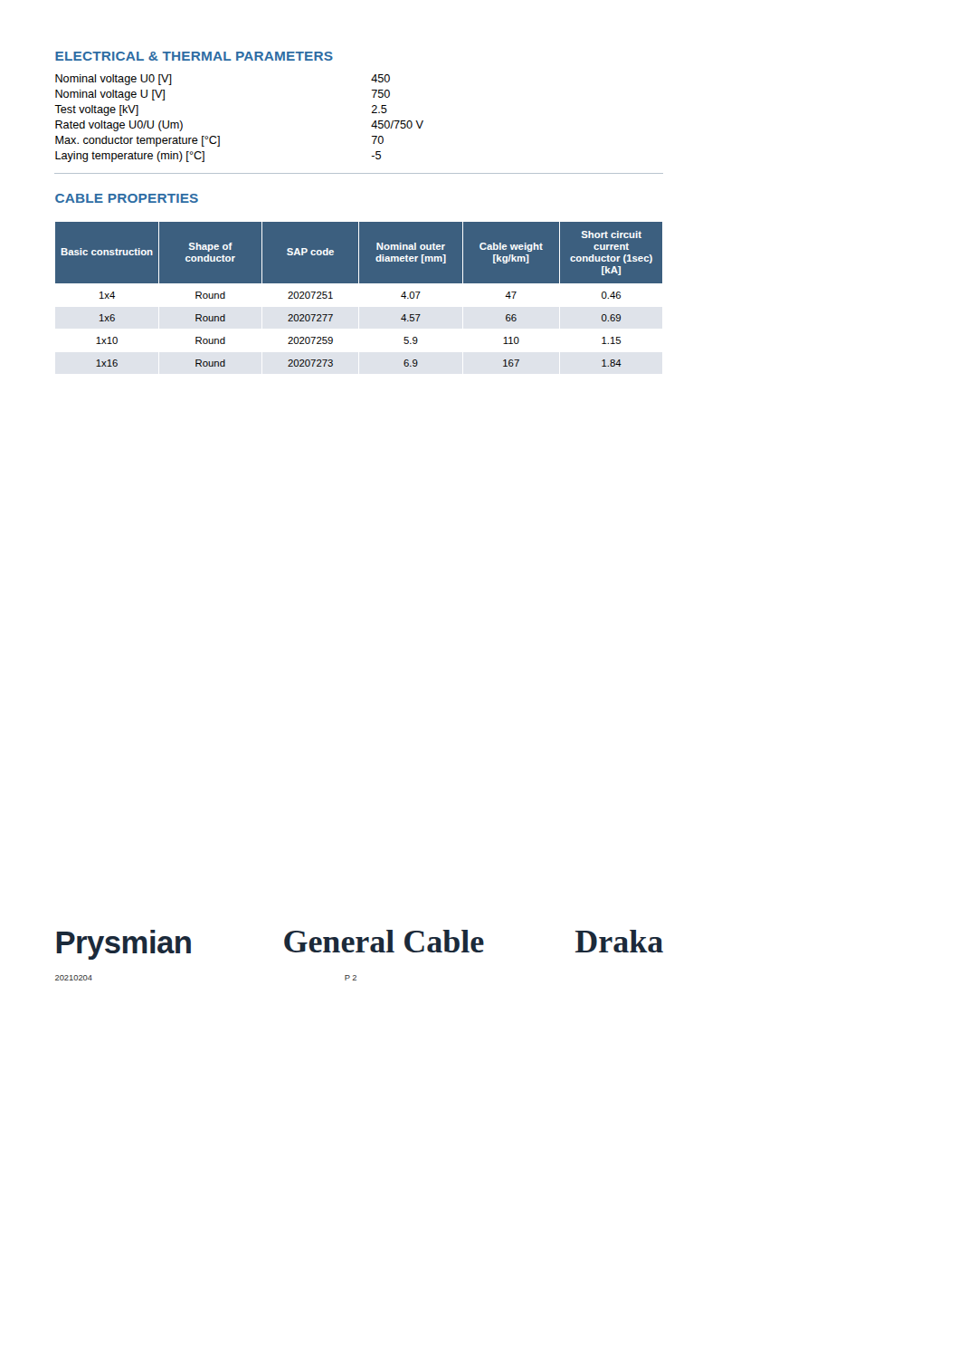ELECTRICAL & THERMAL PARAMETERS
| Nominal voltage U0 [V] | 450 |
| Nominal voltage U [V] | 750 |
| Test voltage [kV] | 2.5 |
| Rated voltage U0/U (Um) | 450/750 V |
| Max. conductor temperature [°C] | 70 |
| Laying temperature (min) [°C] | -5 |
CABLE PROPERTIES
| Basic construction | Shape of conductor | SAP code | Nominal outer diameter [mm] | Cable weight [kg/km] | Short circuit current conductor (1sec) [kA] |
| --- | --- | --- | --- | --- | --- |
| 1x4 | Round | 20207251 | 4.07 | 47 | 0.46 |
| 1x6 | Round | 20207277 | 4.57 | 66 | 0.69 |
| 1x10 | Round | 20207259 | 5.9 | 110 | 1.15 |
| 1x16 | Round | 20207273 | 6.9 | 167 | 1.84 |
Prysmian
General Cable
Draka
20210204
P 2